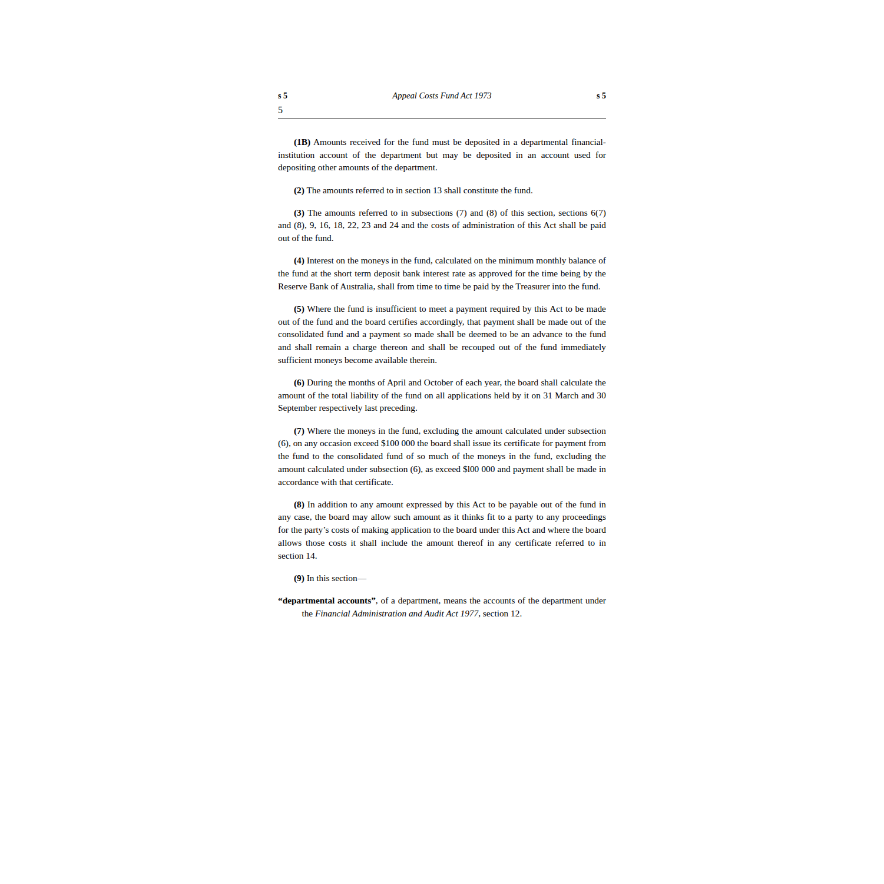s 5
Appeal Costs Fund Act 1973
s 5
5
(1B) Amounts received for the fund must be deposited in a departmental financial-institution account of the department but may be deposited in an account used for depositing other amounts of the department.
(2) The amounts referred to in section 13 shall constitute the fund.
(3) The amounts referred to in subsections (7) and (8) of this section, sections 6(7) and (8), 9, 16, 18, 22, 23 and 24 and the costs of administration of this Act shall be paid out of the fund.
(4) Interest on the moneys in the fund, calculated on the minimum monthly balance of the fund at the short term deposit bank interest rate as approved for the time being by the Reserve Bank of Australia, shall from time to time be paid by the Treasurer into the fund.
(5) Where the fund is insufficient to meet a payment required by this Act to be made out of the fund and the board certifies accordingly, that payment shall be made out of the consolidated fund and a payment so made shall be deemed to be an advance to the fund and shall remain a charge thereon and shall be recouped out of the fund immediately sufficient moneys become available therein.
(6) During the months of April and October of each year, the board shall calculate the amount of the total liability of the fund on all applications held by it on 31 March and 30 September respectively last preceding.
(7) Where the moneys in the fund, excluding the amount calculated under subsection (6), on any occasion exceed $100 000 the board shall issue its certificate for payment from the fund to the consolidated fund of so much of the moneys in the fund, excluding the amount calculated under subsection (6), as exceed $l00 000 and payment shall be made in accordance with that certificate.
(8) In addition to any amount expressed by this Act to be payable out of the fund in any case, the board may allow such amount as it thinks fit to a party to any proceedings for the party’s costs of making application to the board under this Act and where the board allows those costs it shall include the amount thereof in any certificate referred to in section 14.
(9) In this section—
“departmental accounts”, of a department, means the accounts of the department under the Financial Administration and Audit Act 1977, section 12.